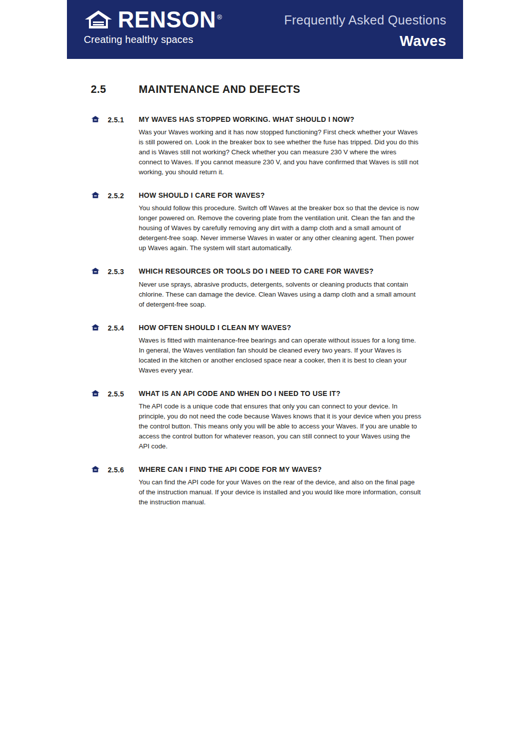RENSON®
Creating healthy spaces
Frequently Asked Questions
Waves
2.5 MAINTENANCE AND DEFECTS
2.5.1
My Waves has stopped working. What should I now?
Was your Waves working and it has now stopped functioning? First check whether your Waves is still powered on. Look in the breaker box to see whether the fuse has tripped. Did you do this and is Waves still not working? Check whether you can measure 230 V where the wires connect to Waves. If you cannot measure 230 V, and you have confirmed that Waves is still not working, you should return it.
2.5.2
How should I care for Waves?
You should follow this procedure. Switch off Waves at the breaker box so that the device is now longer powered on. Remove the covering plate from the ventilation unit. Clean the fan and the housing of Waves by carefully removing any dirt with a damp cloth and a small amount of detergent-free soap. Never immerse Waves in water or any other cleaning agent. Then power up Waves again. The system will start automatically.
2.5.3
Which resources or tools do I need to care for Waves?
Never use sprays, abrasive products, detergents, solvents or cleaning products that contain chlorine. These can damage the device. Clean Waves using a damp cloth and a small amount of detergent-free soap.
2.5.4
How often should I clean my Waves?
Waves is fitted with maintenance-free bearings and can operate without issues for a long time. In general, the Waves ventilation fan should be cleaned every two years. If your Waves is located in the kitchen or another enclosed space near a cooker, then it is best to clean your Waves every year.
2.5.5
What is an API code and when do I need to use it?
The API code is a unique code that ensures that only you can connect to your device. In principle, you do not need the code because Waves knows that it is your device when you press the control button. This means only you will be able to access your Waves. If you are unable to access the control button for whatever reason, you can still connect to your Waves using the API code.
2.5.6
Where can I find the API code for my Waves?
You can find the API code for your Waves on the rear of the device, and also on the final page of the instruction manual. If your device is installed and you would like more information, consult the instruction manual.